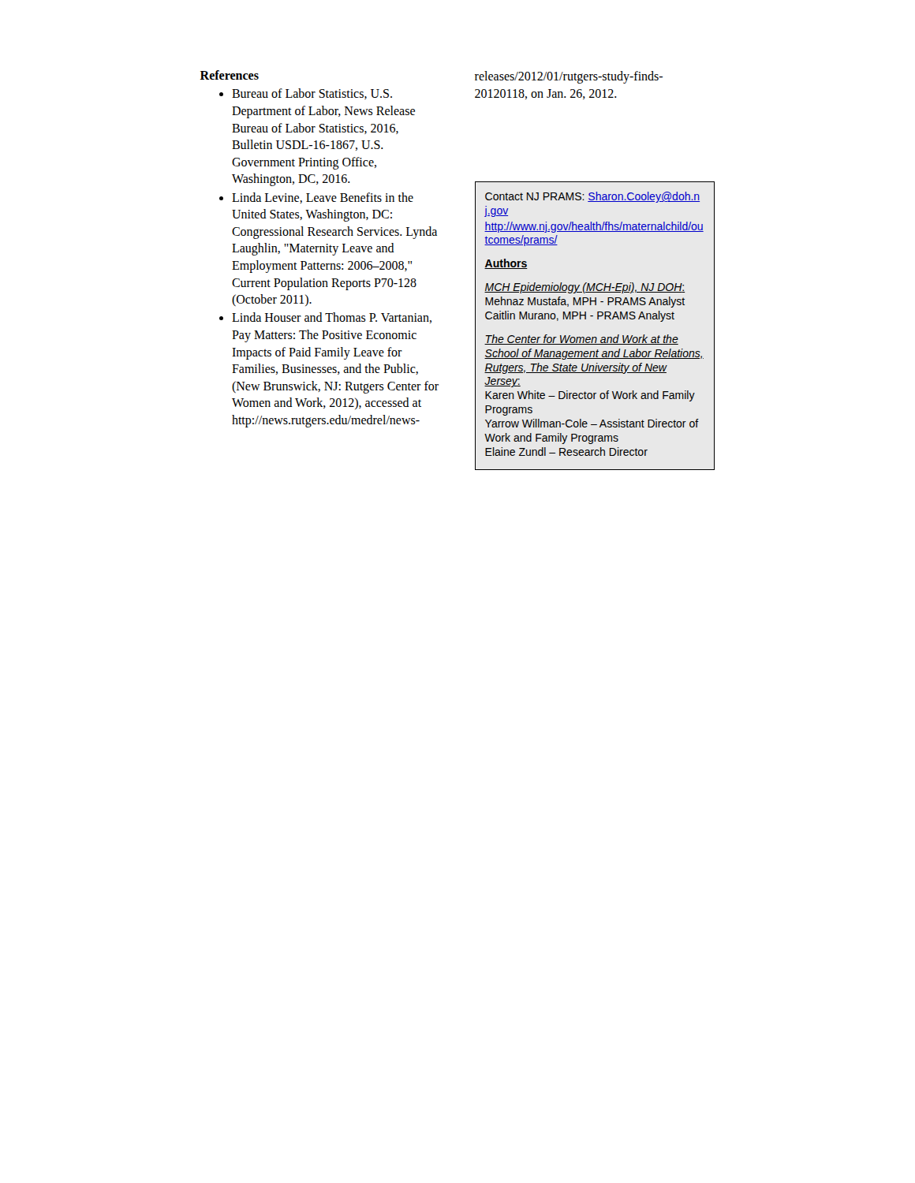References
Bureau of Labor Statistics, U.S. Department of Labor, News Release Bureau of Labor Statistics, 2016, Bulletin USDL-16-1867, U.S. Government Printing Office, Washington, DC, 2016.
Linda Levine, Leave Benefits in the United States, Washington, DC: Congressional Research Services. Lynda Laughlin, "Maternity Leave and Employment Patterns: 2006–2008," Current Population Reports P70-128 (October 2011).
Linda Houser and Thomas P. Vartanian, Pay Matters: The Positive Economic Impacts of Paid Family Leave for Families, Businesses, and the Public, (New Brunswick, NJ: Rutgers Center for Women and Work, 2012), accessed at http://news.rutgers.edu/medrel/news-
releases/2012/01/rutgers-study-finds-20120118, on Jan. 26, 2012.
Contact NJ PRAMS: Sharon.Cooley@doh.nj.gov
http://www.nj.gov/health/fhs/maternalchild/outcomes/prams/
Authors
MCH Epidemiology (MCH-Epi), NJ DOH:
Mehnaz Mustafa, MPH - PRAMS Analyst
Caitlin Murano, MPH - PRAMS Analyst
The Center for Women and Work at the School of Management and Labor Relations, Rutgers, The State University of New Jersey:
Karen White – Director of Work and Family Programs
Yarrow Willman-Cole – Assistant Director of Work and Family Programs
Elaine Zundl – Research Director